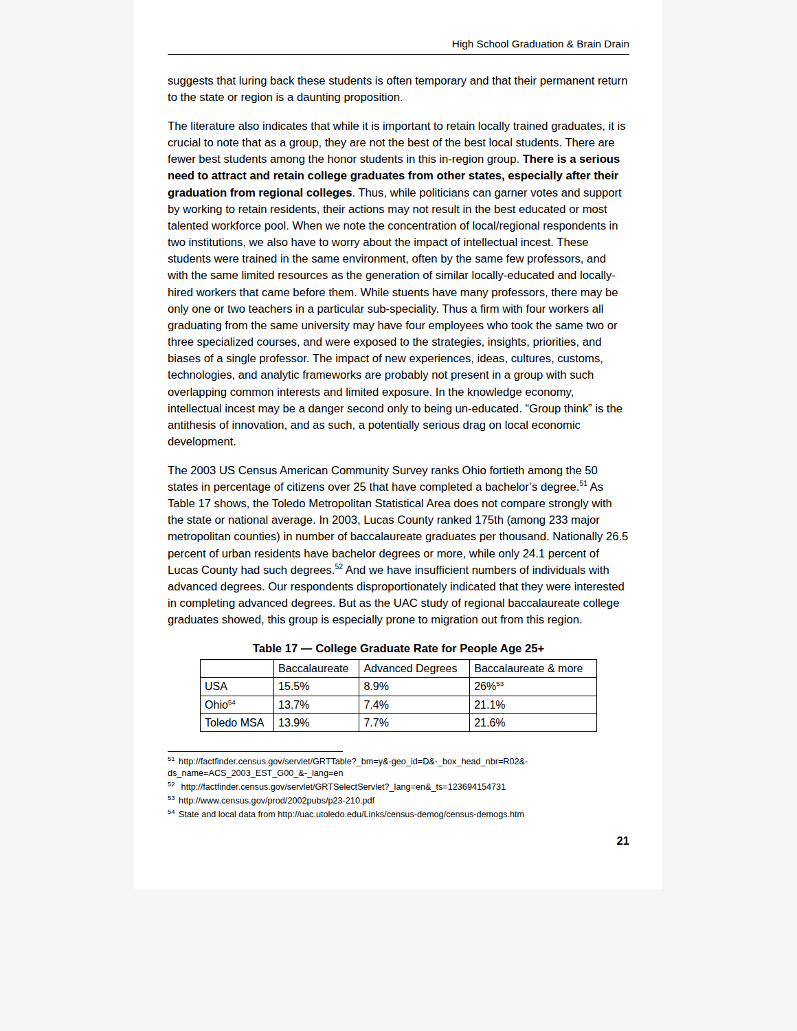High School Graduation & Brain Drain
suggests that luring back these students is often temporary and that their permanent return to the state or region is a daunting proposition.
The literature also indicates that while it is important to retain locally trained graduates, it is crucial to note that as a group, they are not the best of the best local students. There are fewer best students among the honor students in this in-region group. There is a serious need to attract and retain college graduates from other states, especially after their graduation from regional colleges. Thus, while politicians can garner votes and support by working to retain residents, their actions may not result in the best educated or most talented workforce pool. When we note the concentration of local/regional respondents in two institutions, we also have to worry about the impact of intellectual incest. These students were trained in the same environment, often by the same few professors, and with the same limited resources as the generation of similar locally-educated and locally-hired workers that came before them. While stuents have many professors, there may be only one or two teachers in a particular sub-speciality. Thus a firm with four workers all graduating from the same university may have four employees who took the same two or three specialized courses, and were exposed to the strategies, insights, priorities, and biases of a single professor. The impact of new experiences, ideas, cultures, customs, technologies, and analytic frameworks are probably not present in a group with such overlapping common interests and limited exposure. In the knowledge economy, intellectual incest may be a danger second only to being un-educated. “Group think” is the antithesis of innovation, and as such, a potentially serious drag on local economic development.
The 2003 US Census American Community Survey ranks Ohio fortieth among the 50 states in percentage of citizens over 25 that have completed a bachelor’s degree.51 As Table 17 shows, the Toledo Metropolitan Statistical Area does not compare strongly with the state or national average. In 2003, Lucas County ranked 175th (among 233 major metropolitan counties) in number of baccalaureate graduates per thousand. Nationally 26.5 percent of urban residents have bachelor degrees or more, while only 24.1 percent of Lucas County had such degrees.52 And we have insufficient numbers of individuals with advanced degrees. Our respondents disproportionately indicated that they were interested in completing advanced degrees. But as the UAC study of regional baccalaureate college graduates showed, this group is especially prone to migration out from this region.
Table 17 — College Graduate Rate for People Age 25+
| | Baccalaureate | Advanced Degrees | Baccalaureate & more |
| --- | --- | --- | --- |
| USA | 15.5% | 8.9% | 26% 53 |
| Ohio 54 | 13.7% | 7.4% | 21.1% |
| Toledo MSA | 13.9% | 7.7% | 21.6% |
51 http://factfinder.census.gov/servlet/GRTTable?_bm=y&-geo_id=D&-_box_head_nbr=R02&-ds_name=ACS_2003_EST_G00_&-_lang=en
52 http://factfinder.census.gov/servlet/GRTSelectServlet?_lang=en&_ts=123694154731
53 http://www.census.gov/prod/2002pubs/p23-210.pdf
54 State and local data from http://uac.utoledo.edu/Links/census-demog/census-demogs.htm
21